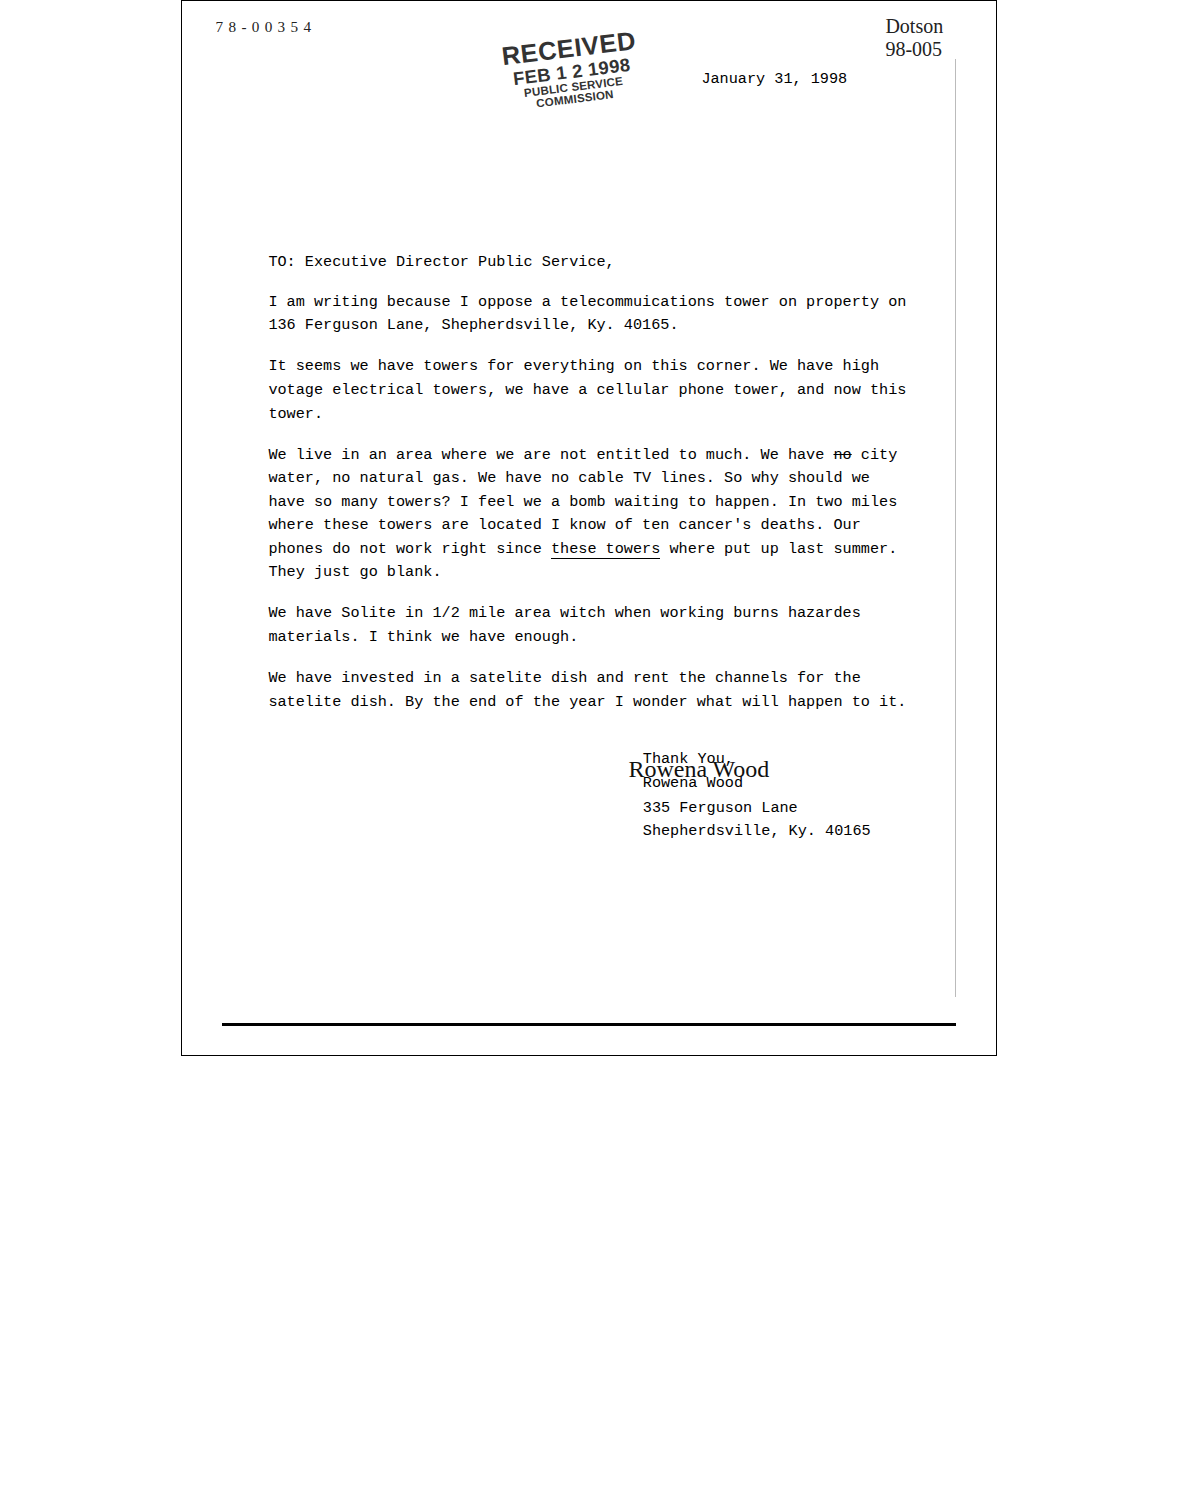7 8 - 0 0 3 5 4
Dotson
98-005
RECEIVED
FEB 1 2 1998
PUBLIC SERVICE
COMMISSION
January 31, 1998
TO: Executive Director Public Service,
I am writing because I oppose a telecommuications tower on property on 136 Ferguson Lane, Shepherdsville, Ky. 40165.
It seems we have towers for everything on this corner. We have high votage electrical towers, we have a cellular phone tower, and now this tower.
We live in an area where we are not entitled to much. We have no city water, no natural gas. We have no cable TV lines. So why should we have so many towers? I feel we a bomb waiting to happen. In two miles where these towers are located I know of ten cancer's deaths. Our phones do not work right since these towers where put up last summer. They just go blank.
We have Solite in 1/2 mile area witch when working burns hazardes materials. I think we have enough.
We have invested in a satelite dish and rent the channels for the satelite dish. By the end of the year I wonder what will happen to it.
Thank You,
Rowena Wood Rowena Wood
335 Ferguson Lane
Shepherdsville, Ky. 40165